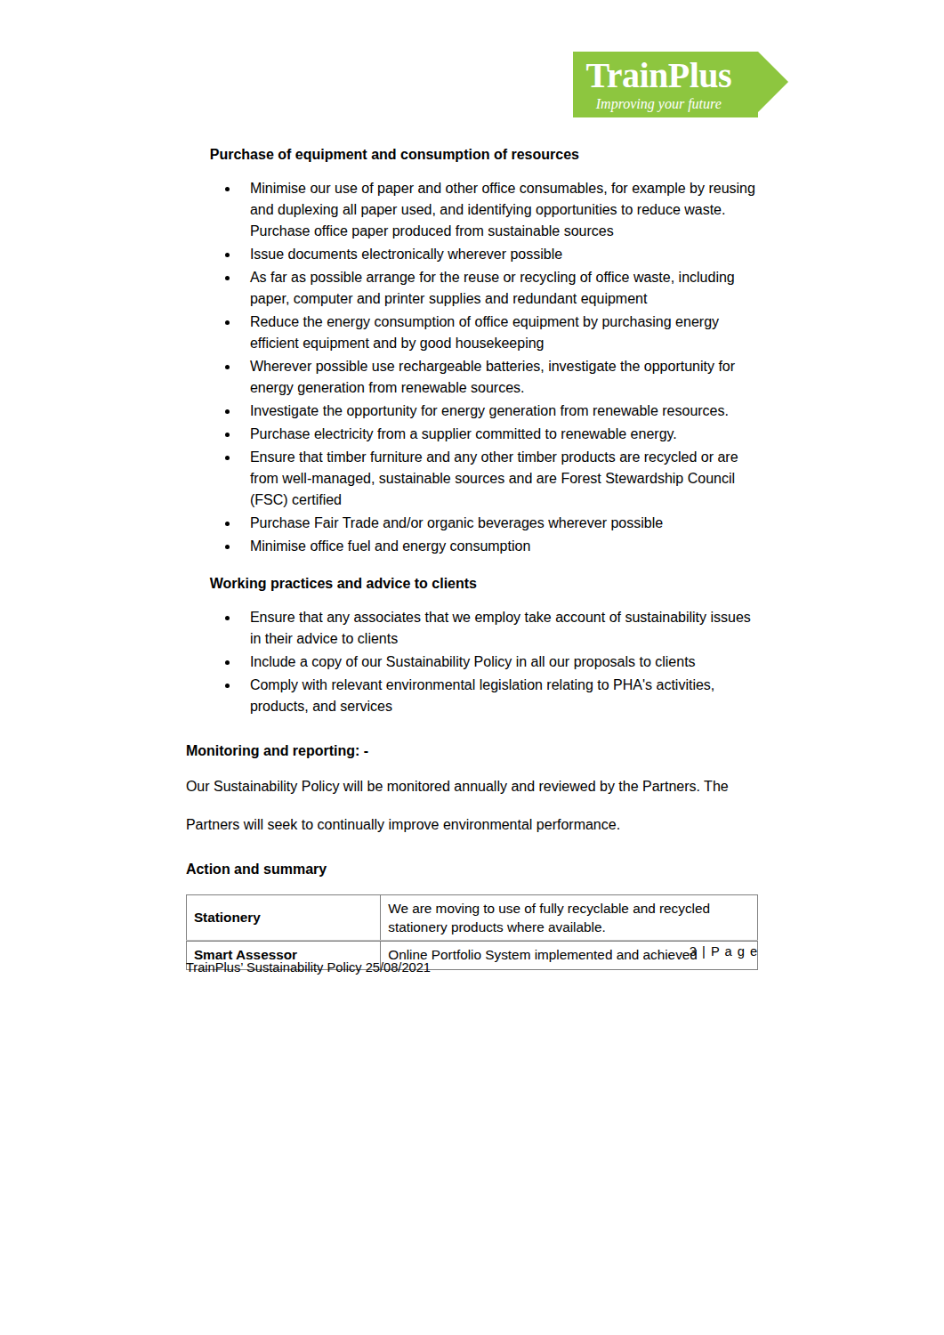TrainPlus
Improving your future
Purchase of equipment and consumption of resources
Minimise our use of paper and other office consumables, for example by reusing and duplexing all paper used, and identifying opportunities to reduce waste. Purchase office paper produced from sustainable sources
Issue documents electronically wherever possible
As far as possible arrange for the reuse or recycling of office waste, including paper, computer and printer supplies and redundant equipment
Reduce the energy consumption of office equipment by purchasing energy efficient equipment and by good housekeeping
Wherever possible use rechargeable batteries, investigate the opportunity for energy generation from renewable sources.
Investigate the opportunity for energy generation from renewable resources.
Purchase electricity from a supplier committed to renewable energy.
Ensure that timber furniture and any other timber products are recycled or are from well-managed, sustainable sources and are Forest Stewardship Council (FSC) certified
Purchase Fair Trade and/or organic beverages wherever possible
Minimise office fuel and energy consumption
Working practices and advice to clients
Ensure that any associates that we employ take account of sustainability issues in their advice to clients
Include a copy of our Sustainability Policy in all our proposals to clients
Comply with relevant environmental legislation relating to PHA's activities, products, and services
Monitoring and reporting: -
Our Sustainability Policy will be monitored annually and reviewed by the Partners. The
Partners will seek to continually improve environmental performance.
Action and summary
| Stationery | We are moving to use of fully recyclable and recycled stationery products where available. |
| Smart Assessor | Online Portfolio System implemented and achieved |
3 | P a g e
TrainPlus’ Sustainability Policy 25/08/2021